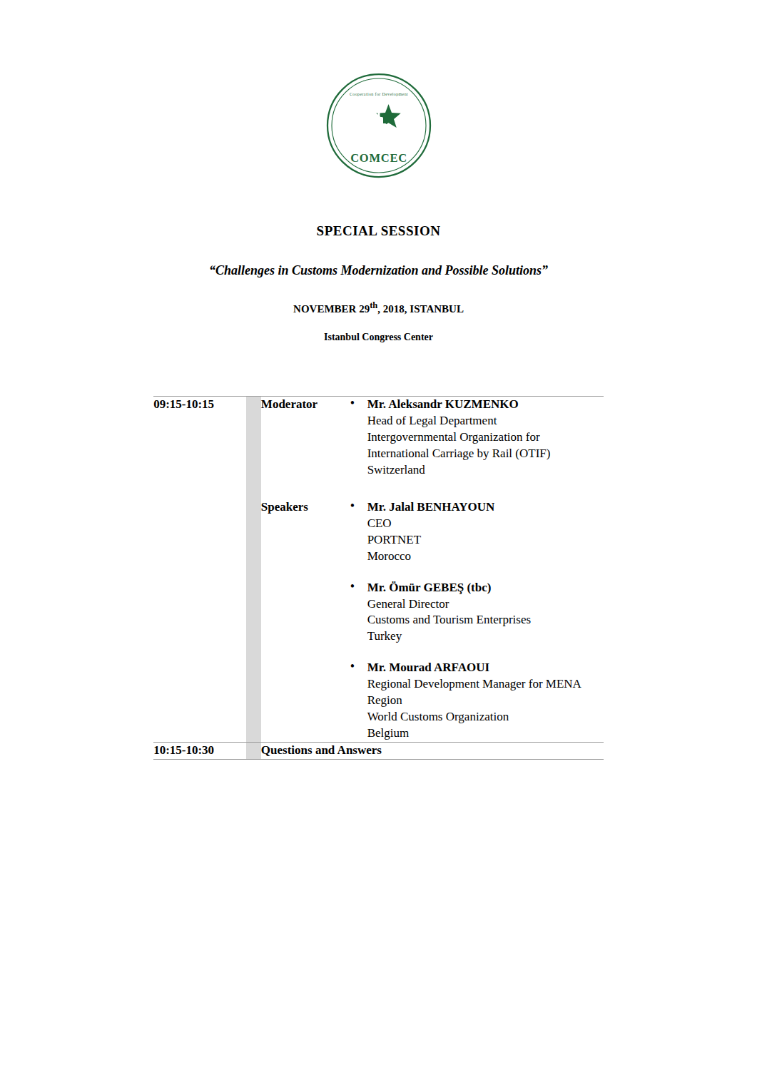COMCEC Cooperation for Development
SPECIAL SESSION
“Challenges in Customs Modernization and Possible Solutions”
NOVEMBER 29th, 2018, ISTANBUL
Istanbul Congress Center
| 09:15-10:15 | | Moderator Mr. Aleksandr KUZMENKO Head of Legal Department Intergovernmental Organization for International Carriage by Rail (OTIF) Switzerland Speakers Mr. Jalal BENHAYOUN CEO PORTNET Morocco Mr. Ömür GEBEŞ (tbc) General Director Customs and Tourism Enterprises Turkey Mr. Mourad ARFAOUI Regional Development Manager for MENA Region World Customs Organization Belgium |
| 10:15-10:30 | | Questions and Answers |